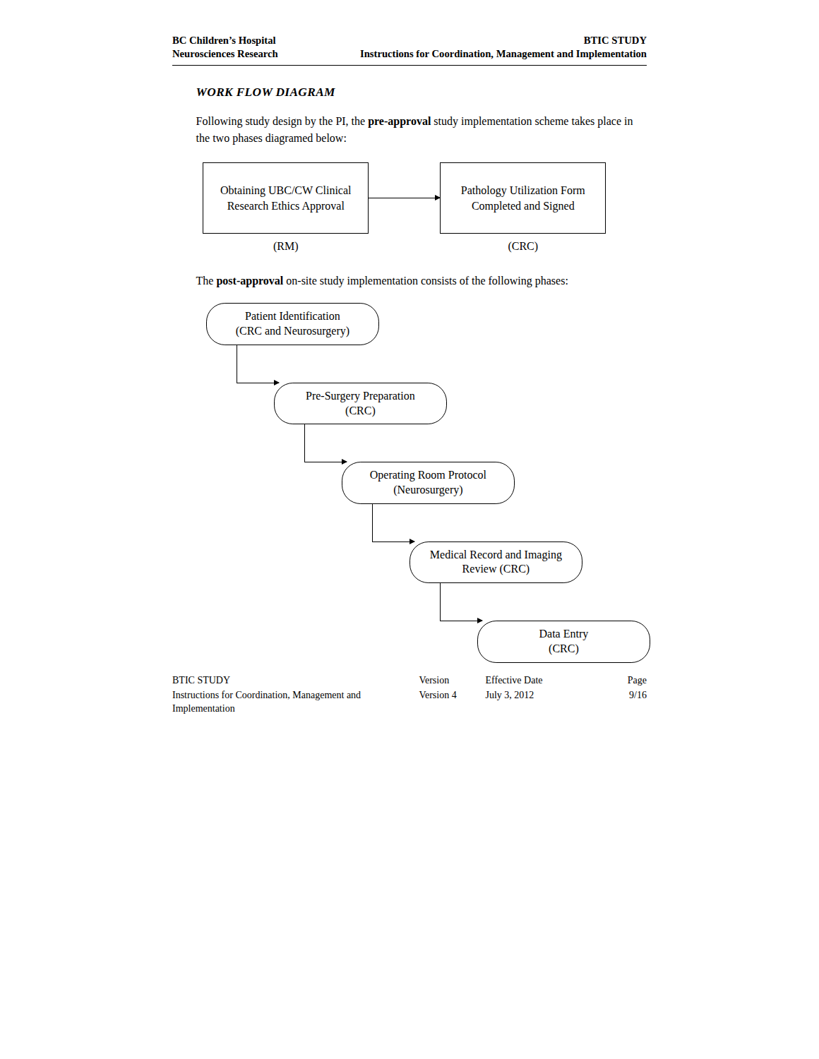BC Children’s Hospital
Neurosciences Research
BTIC STUDY
Instructions for Coordination, Management and Implementation
WORK FLOW DIAGRAM
Following study design by the PI, the pre-approval study implementation scheme takes place in the two phases diagramed below:
Obtaining UBC/CW Clinical Research Ethics Approval
Pathology Utilization Form Completed and Signed
(RM)
(CRC)
The post-approval on-site study implementation consists of the following phases:
Patient Identification
(CRC and Neurosurgery)
Pre-Surgery Preparation
(CRC)
Operating Room Protocol
(Neurosurgery)
Medical Record and Imaging
Review (CRC)
Data Entry
(CRC)
| BTIC STUDY | Version | Effective Date | Page |
| Instructions for Coordination, Management and Implementation | Version 4 | July 3, 2012 | 9/16 |